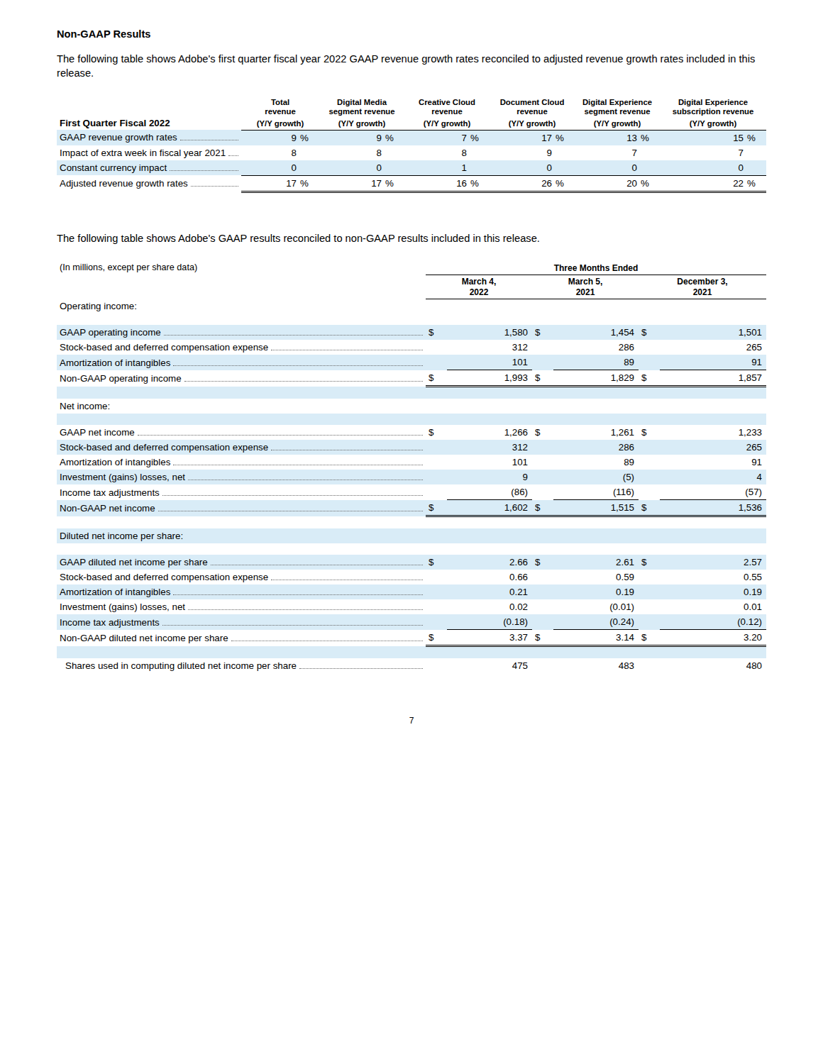Non-GAAP Results
The following table shows Adobe's first quarter fiscal year 2022 GAAP revenue growth rates reconciled to adjusted revenue growth rates included in this release.
| First Quarter Fiscal 2022 | Total revenue | Digital Media segment revenue | Creative Cloud revenue | Document Cloud revenue | Digital Experience segment revenue | Digital Experience subscription revenue |
| --- | --- | --- | --- | --- | --- | --- |
| (Y/Y growth) | (Y/Y growth) | (Y/Y growth) | (Y/Y growth) | (Y/Y growth) | (Y/Y growth) |
| GAAP revenue growth rates | 9 | % | 9 | % | 7 | % | 17 | % | 13 | % | 15 | % |
| Impact of extra week in fiscal year 2021 | 8 | | 8 | | 8 | | 9 | | 7 | | 7 | |
| Constant currency impact | 0 | | 0 | | 1 | | 0 | | 0 | | 0 | |
| Adjusted revenue growth rates | 17 | % | 17 | % | 16 | % | 26 | % | 20 | % | 22 | % |
The following table shows Adobe's GAAP results reconciled to non-GAAP results included in this release.
| (In millions, except per share data) | Three Months Ended |
| --- | --- |
| | March 4, 2022 | March 5, 2021 | December 3, 2021 |
| Operating income: | |
| GAAP operating income | $ | 1,580 | $ | 1,454 | $ | 1,501 |
| Stock-based and deferred compensation expense | | 312 | | 286 | | 265 |
| Amortization of intangibles | | 101 | | 89 | | 91 |
| Non-GAAP operating income | $ | 1,993 | $ | 1,829 | $ | 1,857 |
| Net income: | |
| GAAP net income | $ | 1,266 | $ | 1,261 | $ | 1,233 |
| Stock-based and deferred compensation expense | | 312 | | 286 | | 265 |
| Amortization of intangibles | | 101 | | 89 | | 91 |
| Investment (gains) losses, net | | 9 | | (5) | | 4 |
| Income tax adjustments | | (86) | | (116) | | (57) |
| Non-GAAP net income | $ | 1,602 | $ | 1,515 | $ | 1,536 |
| Diluted net income per share: | |
| GAAP diluted net income per share | $ | 2.66 | $ | 2.61 | $ | 2.57 |
| Stock-based and deferred compensation expense | | 0.66 | | 0.59 | | 0.55 |
| Amortization of intangibles | | 0.21 | | 0.19 | | 0.19 |
| Investment (gains) losses, net | | 0.02 | | (0.01) | | 0.01 |
| Income tax adjustments | | (0.18) | | (0.24) | | (0.12) |
| Non-GAAP diluted net income per share | $ | 3.37 | $ | 3.14 | $ | 3.20 |
| Shares used in computing diluted net income per share | | 475 | | 483 | | 480 |
7